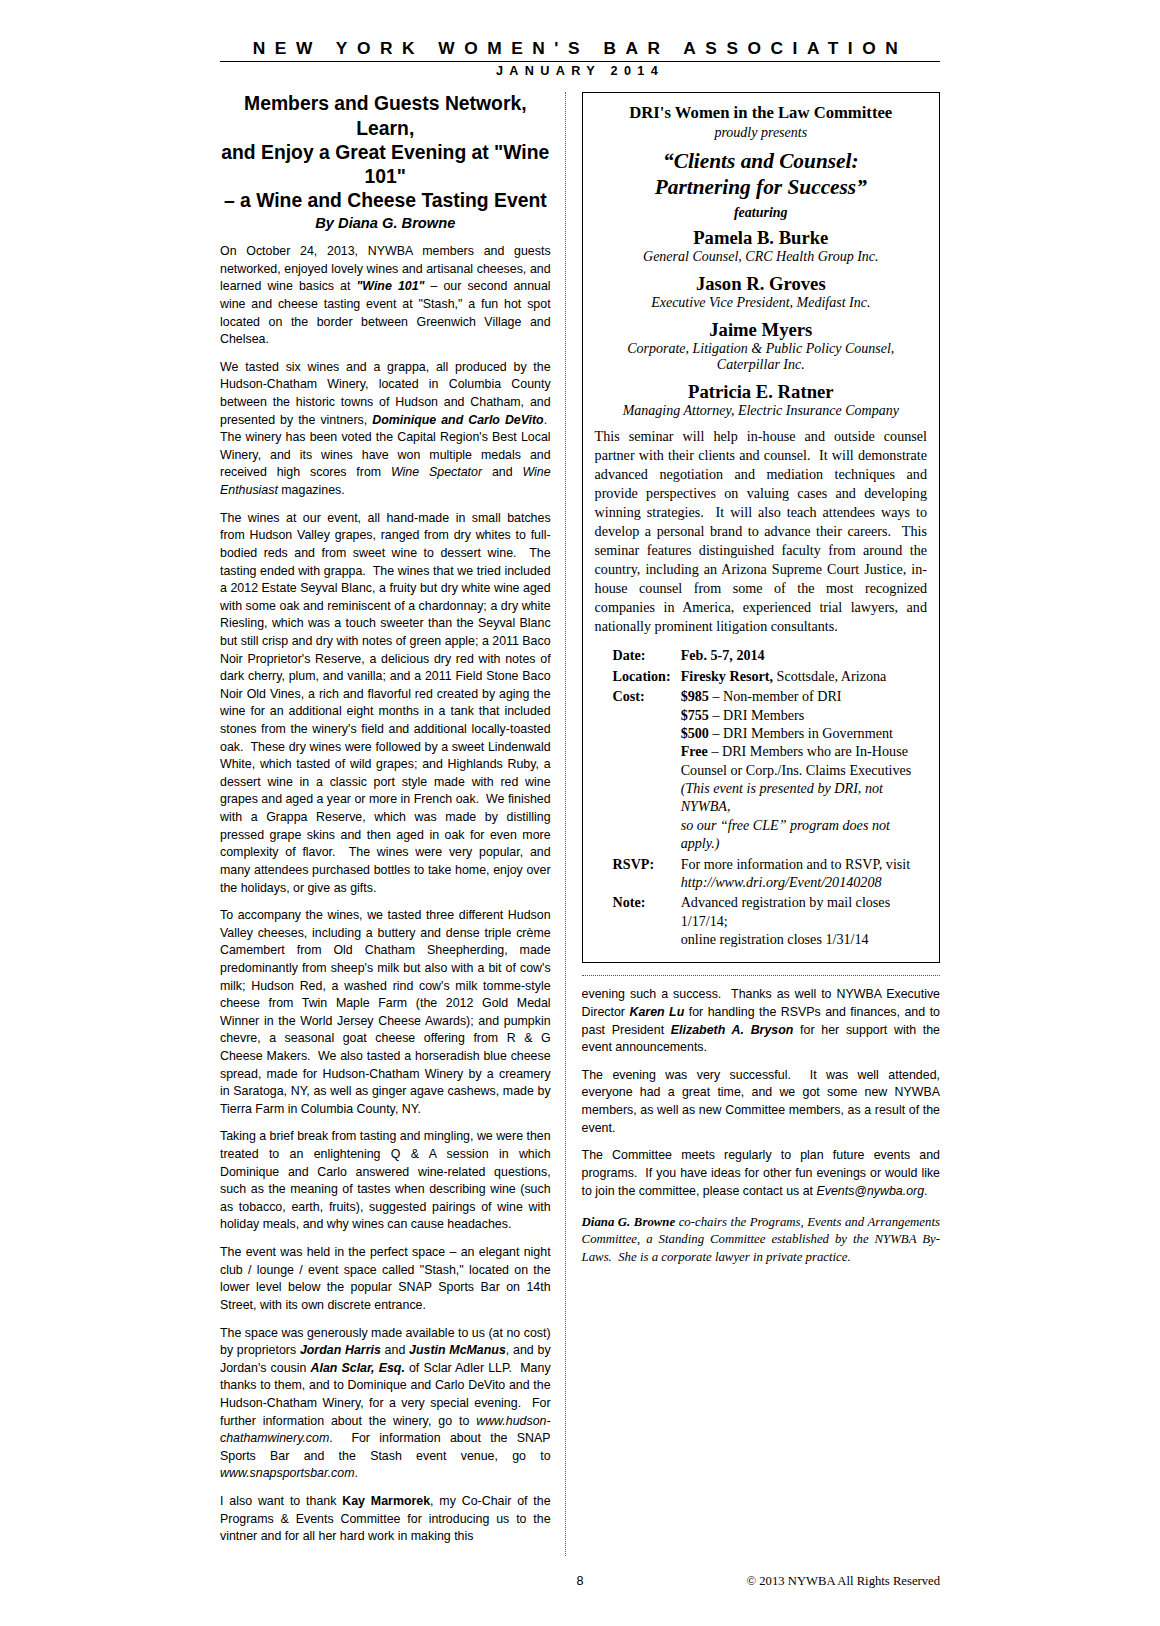NEW YORK WOMEN'S BAR ASSOCIATION
JANUARY 2014
Members and Guests Network, Learn,
and Enjoy a Great Evening at "Wine 101"
– a Wine and Cheese Tasting Event
By Diana G. Browne
On October 24, 2013, NYWBA members and guests networked, enjoyed lovely wines and artisanal cheeses, and learned wine basics at "Wine 101" – our second annual wine and cheese tasting event at "Stash," a fun hot spot located on the border between Greenwich Village and Chelsea.
We tasted six wines and a grappa, all produced by the Hudson-Chatham Winery, located in Columbia County between the historic towns of Hudson and Chatham, and presented by the vintners, Dominique and Carlo DeVito. The winery has been voted the Capital Region's Best Local Winery, and its wines have won multiple medals and received high scores from Wine Spectator and Wine Enthusiast magazines.
The wines at our event, all hand-made in small batches from Hudson Valley grapes, ranged from dry whites to full-bodied reds and from sweet wine to dessert wine. The tasting ended with grappa. The wines that we tried included a 2012 Estate Seyval Blanc, a fruity but dry white wine aged with some oak and reminiscent of a chardonnay; a dry white Riesling, which was a touch sweeter than the Seyval Blanc but still crisp and dry with notes of green apple; a 2011 Baco Noir Proprietor's Reserve, a delicious dry red with notes of dark cherry, plum, and vanilla; and a 2011 Field Stone Baco Noir Old Vines, a rich and flavorful red created by aging the wine for an additional eight months in a tank that included stones from the winery's field and additional locally-toasted oak. These dry wines were followed by a sweet Lindenwald White, which tasted of wild grapes; and Highlands Ruby, a dessert wine in a classic port style made with red wine grapes and aged a year or more in French oak. We finished with a Grappa Reserve, which was made by distilling pressed grape skins and then aged in oak for even more complexity of flavor. The wines were very popular, and many attendees purchased bottles to take home, enjoy over the holidays, or give as gifts.
To accompany the wines, we tasted three different Hudson Valley cheeses, including a buttery and dense triple crème Camembert from Old Chatham Sheepherding, made predominantly from sheep's milk but also with a bit of cow's milk; Hudson Red, a washed rind cow's milk tomme-style cheese from Twin Maple Farm (the 2012 Gold Medal Winner in the World Jersey Cheese Awards); and pumpkin chevre, a seasonal goat cheese offering from R & G Cheese Makers. We also tasted a horseradish blue cheese spread, made for Hudson-Chatham Winery by a creamery in Saratoga, NY, as well as ginger agave cashews, made by Tierra Farm in Columbia County, NY.
Taking a brief break from tasting and mingling, we were then treated to an enlightening Q & A session in which Dominique and Carlo answered wine-related questions, such as the meaning of tastes when describing wine (such as tobacco, earth, fruits), suggested pairings of wine with holiday meals, and why wines can cause headaches.
The event was held in the perfect space – an elegant night club / lounge / event space called "Stash," located on the lower level below the popular SNAP Sports Bar on 14th Street, with its own discrete entrance.
The space was generously made available to us (at no cost) by proprietors Jordan Harris and Justin McManus, and by Jordan's cousin Alan Sclar, Esq. of Sclar Adler LLP. Many thanks to them, and to Dominique and Carlo DeVito and the Hudson-Chatham Winery, for a very special evening. For further information about the winery, go to www.hudson-chathamwinery.com. For information about the SNAP Sports Bar and the Stash event venue, go to www.snapsportsbar.com.
I also want to thank Kay Marmorek, my Co-Chair of the Programs & Events Committee for introducing us to the vintner and for all her hard work in making this
DRI's Women in the Law Committee
proudly presents
“Clients and Counsel:
Partnering for Success”
featuring
Pamela B. Burke
General Counsel, CRC Health Group Inc.
Jason R. Groves
Executive Vice President, Medifast Inc.
Jaime Myers
Corporate, Litigation & Public Policy Counsel, Caterpillar Inc.
Patricia E. Ratner
Managing Attorney, Electric Insurance Company
This seminar will help in-house and outside counsel partner with their clients and counsel. It will demonstrate advanced negotiation and mediation techniques and provide perspectives on valuing cases and developing winning strategies. It will also teach attendees ways to develop a personal brand to advance their careers. This seminar features distinguished faculty from around the country, including an Arizona Supreme Court Justice, in-house counsel from some of the most recognized companies in America, experienced trial lawyers, and nationally prominent litigation consultants.
| Date: | Feb. 5-7, 2014 |
| Location: | Firesky Resort, Scottsdale, Arizona |
| Cost: | $985 – Non-member of DRI $755 – DRI Members $500 – DRI Members in Government Free – DRI Members who are In-House Counsel or Corp./Ins. Claims Executives (This event is presented by DRI, not NYWBA, so our “free CLE” program does not apply.) |
| RSVP: | For more information and to RSVP, visit http://www.dri.org/Event/20140208 |
| Note: | Advanced registration by mail closes 1/17/14; online registration closes 1/31/14 |
evening such a success. Thanks as well to NYWBA Executive Director Karen Lu for handling the RSVPs and finances, and to past President Elizabeth A. Bryson for her support with the event announcements.
The evening was very successful. It was well attended, everyone had a great time, and we got some new NYWBA members, as well as new Committee members, as a result of the event.
The Committee meets regularly to plan future events and programs. If you have ideas for other fun evenings or would like to join the committee, please contact us at Events@nywba.org.
Diana G. Browne co-chairs the Programs, Events and Arrangements Committee, a Standing Committee established by the NYWBA By-Laws. She is a corporate lawyer in private practice.
8 © 2013 NYWBA All Rights Reserved